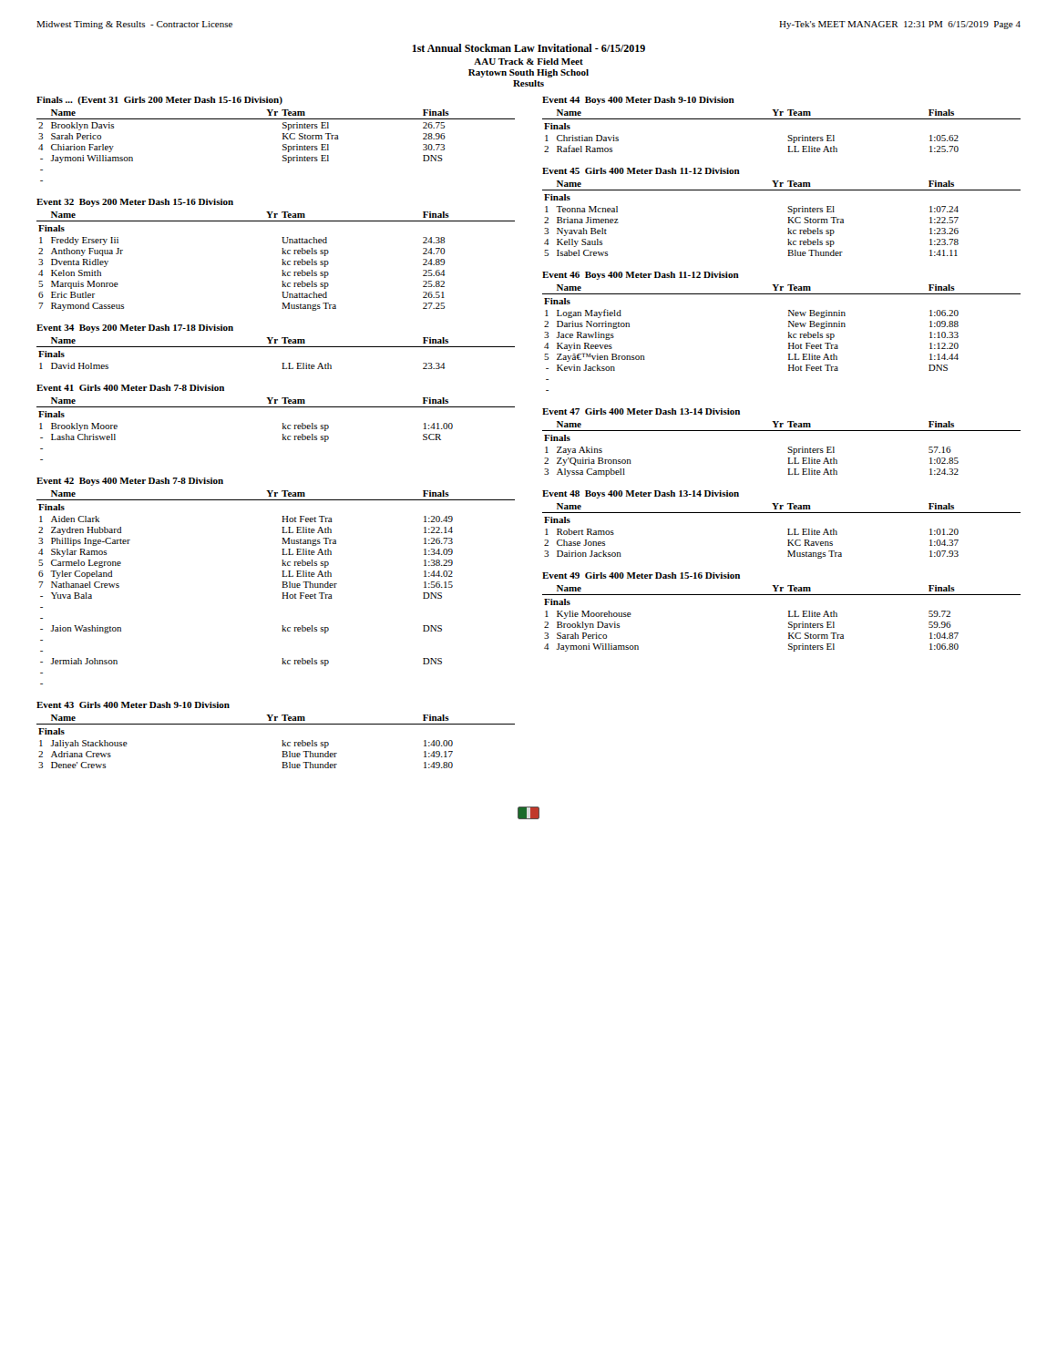Midwest Timing & Results - Contractor License
Hy-Tek's MEET MANAGER 12:31 PM 6/15/2019 Page 4
1st Annual Stockman Law Invitational - 6/15/2019
AAU Track & Field Meet
Raytown South High School
Results
Finals ... (Event 31 Girls 200 Meter Dash 15-16 Division)
| | Name | Yr | Team | Finals |
| --- | --- | --- | --- | --- |
| 2 | Brooklyn Davis | | Sprinters El | 26.75 |
| 3 | Sarah Perico | | KC Storm Tra | 28.96 |
| 4 | Chiarion Farley | | Sprinters El | 30.73 |
| --- | Jaymoni Williamson | | Sprinters El | DNS |
Event 32 Boys 200 Meter Dash 15-16 Division
| | Name | Yr | Team | Finals |
| --- | --- | --- | --- | --- |
| Finals |
| 1 | Freddy Ersery Iii | | Unattached | 24.38 |
| 2 | Anthony Fuqua Jr | | kc rebels sp | 24.70 |
| 3 | Dventa Ridley | | kc rebels sp | 24.89 |
| 4 | Kelon Smith | | kc rebels sp | 25.64 |
| 5 | Marquis Monroe | | kc rebels sp | 25.82 |
| 6 | Eric Butler | | Unattached | 26.51 |
| 7 | Raymond Casseus | | Mustangs Tra | 27.25 |
Event 34 Boys 200 Meter Dash 17-18 Division
| | Name | Yr | Team | Finals |
| --- | --- | --- | --- | --- |
| Finals |
| 1 | David Holmes | | LL Elite Ath | 23.34 |
Event 41 Girls 400 Meter Dash 7-8 Division
| | Name | Yr | Team | Finals |
| --- | --- | --- | --- | --- |
| Finals |
| 1 | Brooklyn Moore | | kc rebels sp | 1:41.00 |
| --- | Lasha Chriswell | | kc rebels sp | SCR |
Event 42 Boys 400 Meter Dash 7-8 Division
| | Name | Yr | Team | Finals |
| --- | --- | --- | --- | --- |
| Finals |
| 1 | Aiden Clark | | Hot Feet Tra | 1:20.49 |
| 2 | Zaydren Hubbard | | LL Elite Ath | 1:22.14 |
| 3 | Phillips Inge-Carter | | Mustangs Tra | 1:26.73 |
| 4 | Skylar Ramos | | LL Elite Ath | 1:34.09 |
| 5 | Carmelo Legrone | | kc rebels sp | 1:38.29 |
| 6 | Tyler Copeland | | LL Elite Ath | 1:44.02 |
| 7 | Nathanael Crews | | Blue Thunder | 1:56.15 |
| --- | Yuva Bala | | Hot Feet Tra | DNS |
| --- | Jaion Washington | | kc rebels sp | DNS |
| --- | Jermiah Johnson | | kc rebels sp | DNS |
Event 43 Girls 400 Meter Dash 9-10 Division
| | Name | Yr | Team | Finals |
| --- | --- | --- | --- | --- |
| Finals |
| 1 | Jaliyah Stackhouse | | kc rebels sp | 1:40.00 |
| 2 | Adriana Crews | | Blue Thunder | 1:49.17 |
| 3 | Denee' Crews | | Blue Thunder | 1:49.80 |
Event 44 Boys 400 Meter Dash 9-10 Division
| | Name | Yr | Team | Finals |
| --- | --- | --- | --- | --- |
| Finals |
| 1 | Christian Davis | | Sprinters El | 1:05.62 |
| 2 | Rafael Ramos | | LL Elite Ath | 1:25.70 |
Event 45 Girls 400 Meter Dash 11-12 Division
| | Name | Yr | Team | Finals |
| --- | --- | --- | --- | --- |
| Finals |
| 1 | Teonna Mcneal | | Sprinters El | 1:07.24 |
| 2 | Briana Jimenez | | KC Storm Tra | 1:22.57 |
| 3 | Nyavah Belt | | kc rebels sp | 1:23.26 |
| 4 | Kelly Sauls | | kc rebels sp | 1:23.78 |
| 5 | Isabel Crews | | Blue Thunder | 1:41.11 |
Event 46 Boys 400 Meter Dash 11-12 Division
| | Name | Yr | Team | Finals |
| --- | --- | --- | --- | --- |
| Finals |
| 1 | Logan Mayfield | | New Beginnin | 1:06.20 |
| 2 | Darius Norrington | | New Beginnin | 1:09.88 |
| 3 | Jace Rawlings | | kc rebels sp | 1:10.33 |
| 4 | Kayin Reeves | | Hot Feet Tra | 1:12.20 |
| 5 | Zayâ€™vien Bronson | | LL Elite Ath | 1:14.44 |
| --- | Kevin Jackson | | Hot Feet Tra | DNS |
Event 47 Girls 400 Meter Dash 13-14 Division
| | Name | Yr | Team | Finals |
| --- | --- | --- | --- | --- |
| Finals |
| 1 | Zaya Akins | | Sprinters El | 57.16 |
| 2 | Zy'Quiria Bronson | | LL Elite Ath | 1:02.85 |
| 3 | Alyssa Campbell | | LL Elite Ath | 1:24.32 |
Event 48 Boys 400 Meter Dash 13-14 Division
| | Name | Yr | Team | Finals |
| --- | --- | --- | --- | --- |
| Finals |
| 1 | Robert Ramos | | LL Elite Ath | 1:01.20 |
| 2 | Chase Jones | | KC Ravens | 1:04.37 |
| 3 | Dairion Jackson | | Mustangs Tra | 1:07.93 |
Event 49 Girls 400 Meter Dash 15-16 Division
| | Name | Yr | Team | Finals |
| --- | --- | --- | --- | --- |
| Finals |
| 1 | Kylie Moorehouse | | LL Elite Ath | 59.72 |
| 2 | Brooklyn Davis | | Sprinters El | 59.96 |
| 3 | Sarah Perico | | KC Storm Tra | 1:04.87 |
| 4 | Jaymoni Williamson | | Sprinters El | 1:06.80 |